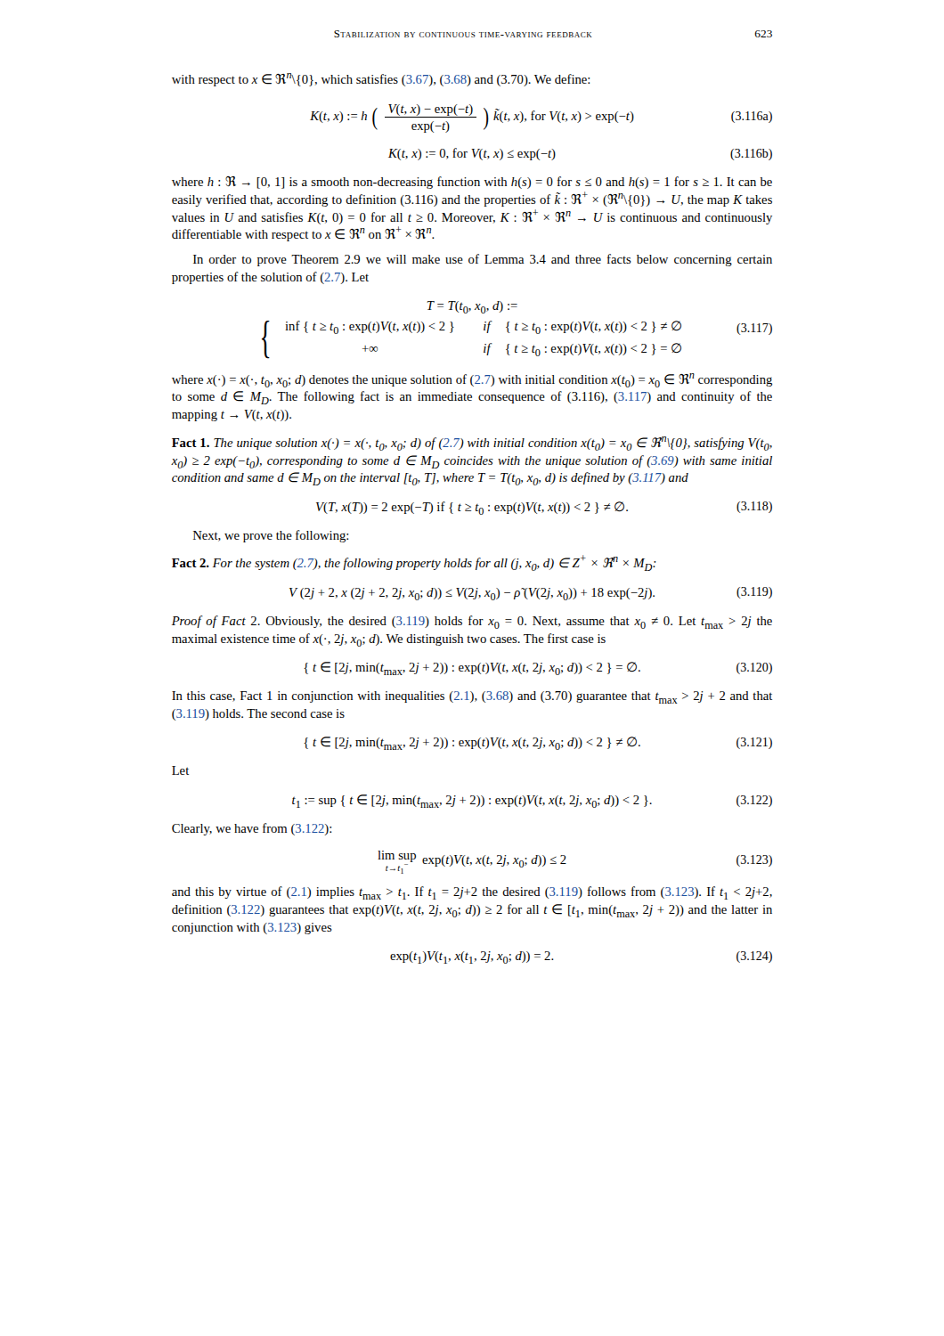Stabilization by continuous time-varying feedback 623
with respect to x ∈ ℜn\{0}, which satisfies (3.67), (3.68) and (3.70). We define:
K(t, x) := h ( V(t, x) − exp(−t) exp(−t) ) k̃(t, x), for V(t, x) > exp(−t) (3.116a)
K(t, x) := 0, for V(t, x) ≤ exp(−t) (3.116b)
where h : ℜ → [0, 1] is a smooth non-decreasing function with h(s) = 0 for s ≤ 0 and h(s) = 1 for s ≥ 1. It can be easily verified that, according to definition (3.116) and the properties of k̃ : ℜ+ × (ℜn\{0}) → U, the map K takes values in U and satisfies K(t, 0) = 0 for all t ≥ 0. Moreover, K : ℜ+ × ℜn → U is continuous and continuously differentiable with respect to x ∈ ℜn on ℜ+ × ℜn.
In order to prove Theorem 2.9 we will make use of Lemma 3.4 and three facts below concerning certain properties of the solution of (2.7). Let
T = T(t0, x0, d) := {
| inf { t ≥ t 0 : exp( t ) V ( t , x ( t )) < 2 } | if | { t ≥ t 0 : exp( t ) V ( t , x ( t )) < 2 } ≠ ∅ |
| +∞ | if | { t ≥ t 0 : exp( t ) V ( t , x ( t )) < 2 } = ∅ |
(3.117)
where x(·) = x(·, t0, x0; d) denotes the unique solution of (2.7) with initial condition x(t0) = x0 ∈ ℜn corresponding to some d ∈ MD. The following fact is an immediate consequence of (3.116), (3.117) and continuity of the mapping t → V(t, x(t)).
Fact 1. The unique solution x(·) = x(·, t0, x0; d) of (2.7) with initial condition x(t0) = x0 ∈ ℜn\{0}, satisfying V(t0, x0) ≥ 2 exp(−t0), corresponding to some d ∈ MD coincides with the unique solution of (3.69) with same initial condition and same d ∈ MD on the interval [t0, T], where T = T(t0, x0, d) is defined by (3.117) and
V(T, x(T)) = 2 exp(−T) if { t ≥ t0 : exp(t)V(t, x(t)) < 2 } ≠ ∅. (3.118)
Next, we prove the following:
Fact 2. For the system (2.7), the following property holds for all (j, x0, d) ∈ Z+ × ℜn × MD:
V (2j + 2, x (2j + 2, 2j, x0; d)) ≤ V(2j, x0) − ρ̃ (V(2j, x0)) + 18 exp(−2j). (3.119)
Proof of Fact 2. Obviously, the desired (3.119) holds for x0 = 0. Next, assume that x0 ≠ 0. Let tmax > 2j the maximal existence time of x(·, 2j, x0; d). We distinguish two cases. The first case is
{ t ∈ [2j, min(tmax, 2j + 2)) : exp(t)V(t, x(t, 2j, x0; d)) < 2 } = ∅. (3.120)
In this case, Fact 1 in conjunction with inequalities (2.1), (3.68) and (3.70) guarantee that tmax > 2j + 2 and that (3.119) holds. The second case is
{ t ∈ [2j, min(tmax, 2j + 2)) : exp(t)V(t, x(t, 2j, x0; d)) < 2 } ≠ ∅. (3.121)
Let
t1 := sup { t ∈ [2j, min(tmax, 2j + 2)) : exp(t)V(t, x(t, 2j, x0; d)) < 2 }. (3.122)
Clearly, we have from (3.122):
lim sup t→t1− exp(t)V(t, x(t, 2j, x0; d)) ≤ 2 (3.123)
and this by virtue of (2.1) implies tmax > t1. If t1 = 2j+2 the desired (3.119) follows from (3.123). If t1 < 2j+2, definition (3.122) guarantees that exp(t)V(t, x(t, 2j, x0; d)) ≥ 2 for all t ∈ [t1, min(tmax, 2j + 2)) and the latter in conjunction with (3.123) gives
exp(t1)V(t1, x(t1, 2j, x0; d)) = 2. (3.124)